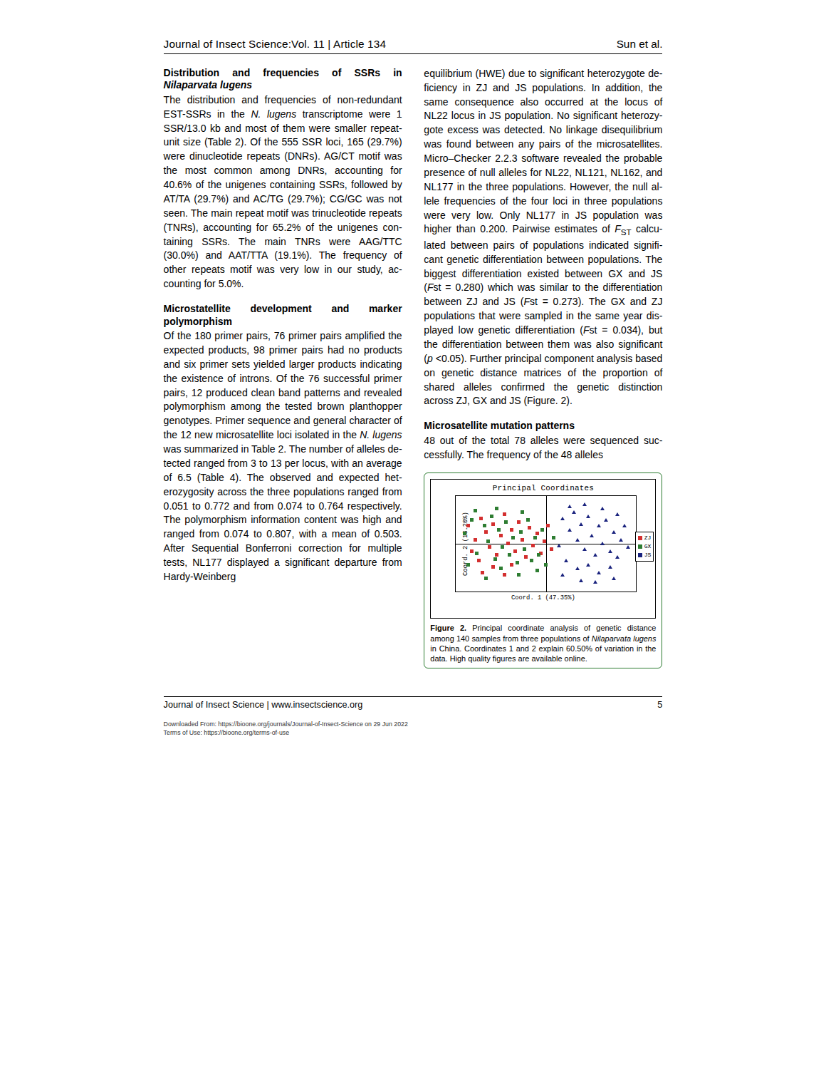Journal of Insect Science:Vol. 11 | Article 134
Sun et al.
Distribution and frequencies of SSRs in Nilaparvata lugens
The distribution and frequencies of non-redundant EST-SSRs in the N. lugens transcriptome were 1 SSR/13.0 kb and most of them were smaller repeat-unit size (Table 2). Of the 555 SSR loci, 165 (29.7%) were dinucleotide repeats (DNRs). AG/CT motif was the most common among DNRs, accounting for 40.6% of the unigenes containing SSRs, followed by AT/TA (29.7%) and AC/TG (29.7%); CG/GC was not seen. The main repeat motif was trinucleotide repeats (TNRs), accounting for 65.2% of the unigenes containing SSRs. The main TNRs were AAG/TTC (30.0%) and AAT/TTA (19.1%). The frequency of other repeats motif was very low in our study, accounting for 5.0%.
Microstatellite development and marker polymorphism
Of the 180 primer pairs, 76 primer pairs amplified the expected products, 98 primer pairs had no products and six primer sets yielded larger products indicating the existence of introns. Of the 76 successful primer pairs, 12 produced clean band patterns and revealed polymorphism among the tested brown planthopper genotypes. Primer sequence and general character of the 12 new microsatellite loci isolated in the N. lugens was summarized in Table 2. The number of alleles detected ranged from 3 to 13 per locus, with an average of 6.5 (Table 4). The observed and expected heterozygosity across the three populations ranged from 0.051 to 0.772 and from 0.074 to 0.764 respectively. The polymorphism information content was high and ranged from 0.074 to 0.807, with a mean of 0.503. After Sequential Bonferroni correction for multiple tests, NL177 displayed a significant departure from Hardy-Weinberg
equilibrium (HWE) due to significant heterozygote deficiency in ZJ and JS populations. In addition, the same consequence also occurred at the locus of NL22 locus in JS population. No significant heterozygote excess was detected. No linkage disequilibrium was found between any pairs of the microsatellites. Micro–Checker 2.2.3 software revealed the probable presence of null alleles for NL22, NL121, NL162, and NL177 in the three populations. However, the null allele frequencies of the four loci in three populations were very low. Only NL177 in JS population was higher than 0.200. Pairwise estimates of FST calculated between pairs of populations indicated significant genetic differentiation between populations. The biggest differentiation existed between GX and JS (Fst = 0.280) which was similar to the differentiation between ZJ and JS (Fst = 0.273). The GX and ZJ populations that were sampled in the same year displayed low genetic differentiation (Fst = 0.034), but the differentiation between them was also significant (p <0.05). Further principal component analysis based on genetic distance matrices of the proportion of shared alleles confirmed the genetic distinction across ZJ, GX and JS (Figure. 2).
Microsatellite mutation patterns
48 out of the total 78 alleles were sequenced successfully. The frequency of the 48 alleles
Principal Coordinates
Coord. 2 (13.20%)
ZJ
GX
JS
Coord. 1 (47.35%)
Figure 2. Principal coordinate analysis of genetic distance among 140 samples from three populations of Nilaparvata lugens in China. Coordinates 1 and 2 explain 60.50% of variation in the data. High quality figures are available online.
Journal of Insect Science | www.insectscience.org
5
Downloaded From: https://bioone.org/journals/Journal-of-Insect-Science on 29 Jun 2022
Terms of Use: https://bioone.org/terms-of-use